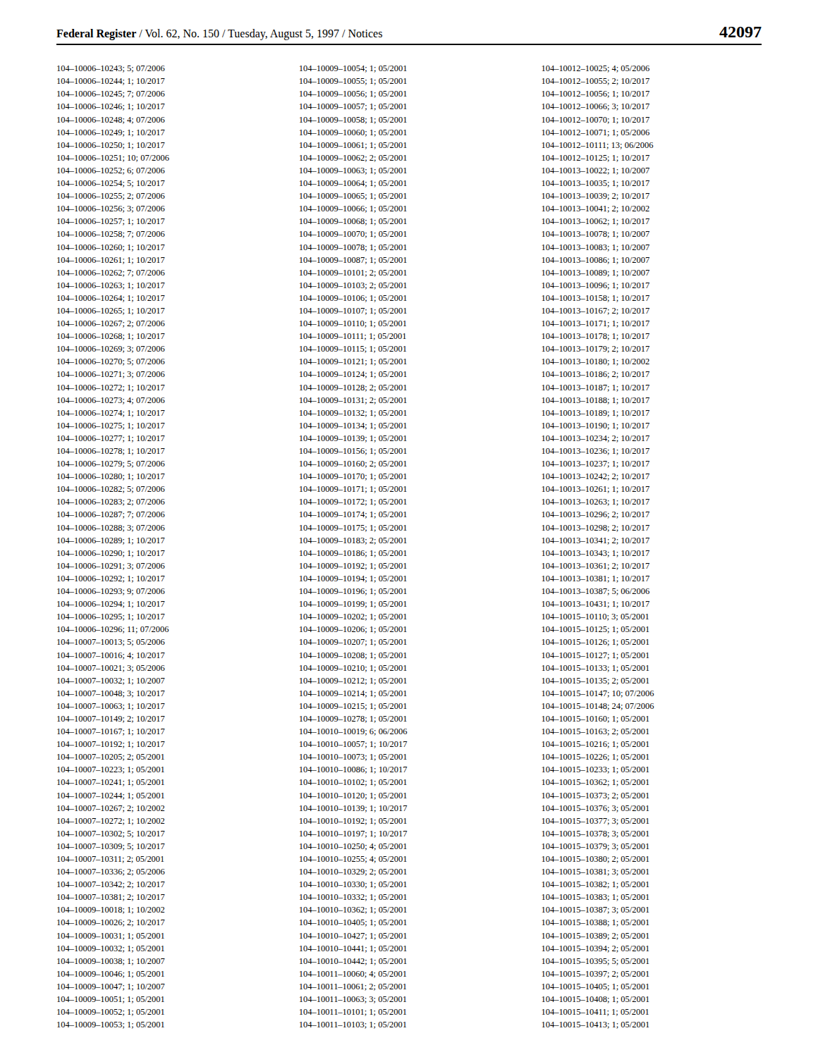Federal Register / Vol. 62, No. 150 / Tuesday, August 5, 1997 / Notices
42097
104–10006–10243; 5; 07/2006
104–10006–10244; 1; 10/2017
104–10006–10245; 7; 07/2006
104–10006–10246; 1; 10/2017
104–10006–10248; 4; 07/2006
104–10006–10249; 1; 10/2017
104–10006–10250; 1; 10/2017
104–10006–10251; 10; 07/2006
104–10006–10252; 6; 07/2006
104–10006–10254; 5; 10/2017
104–10006–10255; 2; 07/2006
104–10006–10256; 3; 07/2006
104–10006–10257; 1; 10/2017
104–10006–10258; 7; 07/2006
104–10006–10260; 1; 10/2017
104–10006–10261; 1; 10/2017
104–10006–10262; 7; 07/2006
104–10006–10263; 1; 10/2017
104–10006–10264; 1; 10/2017
104–10006–10265; 1; 10/2017
104–10006–10267; 2; 07/2006
104–10006–10268; 1; 10/2017
104–10006–10269; 3; 07/2006
104–10006–10270; 5; 07/2006
104–10006–10271; 3; 07/2006
104–10006–10272; 1; 10/2017
104–10006–10273; 4; 07/2006
104–10006–10274; 1; 10/2017
104–10006–10275; 1; 10/2017
104–10006–10277; 1; 10/2017
104–10006–10278; 1; 10/2017
104–10006–10279; 5; 07/2006
104–10006–10280; 1; 10/2017
104–10006–10282; 5; 07/2006
104–10006–10283; 2; 07/2006
104–10006–10287; 7; 07/2006
104–10006–10288; 3; 07/2006
104–10006–10289; 1; 10/2017
104–10006–10290; 1; 10/2017
104–10006–10291; 3; 07/2006
104–10006–10292; 1; 10/2017
104–10006–10293; 9; 07/2006
104–10006–10294; 1; 10/2017
104–10006–10295; 1; 10/2017
104–10006–10296; 11; 07/2006
104–10007–10013; 5; 05/2006
104–10007–10016; 4; 10/2017
104–10007–10021; 3; 05/2006
104–10007–10032; 1; 10/2007
104–10007–10048; 3; 10/2017
104–10007–10063; 1; 10/2017
104–10007–10149; 2; 10/2017
104–10007–10167; 1; 10/2017
104–10007–10192; 1; 10/2017
104–10007–10205; 2; 05/2001
104–10007–10223; 1; 05/2001
104–10007–10241; 1; 05/2001
104–10007–10244; 1; 05/2001
104–10007–10267; 2; 10/2002
104–10007–10272; 1; 10/2002
104–10007–10302; 5; 10/2017
104–10007–10309; 5; 10/2017
104–10007–10311; 2; 05/2001
104–10007–10336; 2; 05/2006
104–10007–10342; 2; 10/2017
104–10007–10381; 2; 10/2017
104–10009–10018; 1; 10/2002
104–10009–10026; 2; 10/2017
104–10009–10031; 1; 05/2001
104–10009–10032; 1; 05/2001
104–10009–10038; 1; 10/2007
104–10009–10046; 1; 05/2001
104–10009–10047; 1; 10/2007
104–10009–10051; 1; 05/2001
104–10009–10052; 1; 05/2001
104–10009–10053; 1; 05/2001
104–10009–10054; 1; 05/2001
104–10009–10055; 1; 05/2001
104–10009–10056; 1; 05/2001
104–10009–10057; 1; 05/2001
104–10009–10058; 1; 05/2001
104–10009–10060; 1; 05/2001
104–10009–10061; 1; 05/2001
104–10009–10062; 2; 05/2001
104–10009–10063; 1; 05/2001
104–10009–10064; 1; 05/2001
104–10009–10065; 1; 05/2001
104–10009–10066; 1; 05/2001
104–10009–10068; 1; 05/2001
104–10009–10070; 1; 05/2001
104–10009–10078; 1; 05/2001
104–10009–10087; 1; 05/2001
104–10009–10101; 2; 05/2001
104–10009–10103; 2; 05/2001
104–10009–10106; 1; 05/2001
104–10009–10107; 1; 05/2001
104–10009–10110; 1; 05/2001
104–10009–10111; 1; 05/2001
104–10009–10115; 1; 05/2001
104–10009–10121; 1; 05/2001
104–10009–10124; 1; 05/2001
104–10009–10128; 2; 05/2001
104–10009–10131; 2; 05/2001
104–10009–10132; 1; 05/2001
104–10009–10134; 1; 05/2001
104–10009–10139; 1; 05/2001
104–10009–10156; 1; 05/2001
104–10009–10160; 2; 05/2001
104–10009–10170; 1; 05/2001
104–10009–10171; 1; 05/2001
104–10009–10172; 1; 05/2001
104–10009–10174; 1; 05/2001
104–10009–10175; 1; 05/2001
104–10009–10183; 2; 05/2001
104–10009–10186; 1; 05/2001
104–10009–10192; 1; 05/2001
104–10009–10194; 1; 05/2001
104–10009–10196; 1; 05/2001
104–10009–10199; 1; 05/2001
104–10009–10202; 1; 05/2001
104–10009–10206; 1; 05/2001
104–10009–10207; 1; 05/2001
104–10009–10208; 1; 05/2001
104–10009–10210; 1; 05/2001
104–10009–10212; 1; 05/2001
104–10009–10214; 1; 05/2001
104–10009–10215; 1; 05/2001
104–10009–10278; 1; 05/2001
104–10010–10019; 6; 06/2006
104–10010–10057; 1; 10/2017
104–10010–10073; 1; 05/2001
104–10010–10086; 1; 10/2017
104–10010–10102; 1; 05/2001
104–10010–10120; 1; 05/2001
104–10010–10139; 1; 10/2017
104–10010–10192; 1; 05/2001
104–10010–10197; 1; 10/2017
104–10010–10250; 4; 05/2001
104–10010–10255; 4; 05/2001
104–10010–10329; 2; 05/2001
104–10010–10330; 1; 05/2001
104–10010–10332; 1; 05/2001
104–10010–10362; 1; 05/2001
104–10010–10405; 1; 05/2001
104–10010–10427; 1; 05/2001
104–10010–10441; 1; 05/2001
104–10010–10442; 1; 05/2001
104–10011–10060; 4; 05/2001
104–10011–10061; 2; 05/2001
104–10011–10063; 3; 05/2001
104–10011–10101; 1; 05/2001
104–10011–10103; 1; 05/2001
104–10012–10025; 4; 05/2006
104–10012–10055; 2; 10/2017
104–10012–10056; 1; 10/2017
104–10012–10066; 3; 10/2017
104–10012–10070; 1; 10/2017
104–10012–10071; 1; 05/2006
104–10012–10111; 13; 06/2006
104–10012–10125; 1; 10/2017
104–10013–10022; 1; 10/2007
104–10013–10035; 1; 10/2017
104–10013–10039; 2; 10/2017
104–10013–10041; 2; 10/2002
104–10013–10062; 1; 10/2017
104–10013–10078; 1; 10/2007
104–10013–10083; 1; 10/2007
104–10013–10086; 1; 10/2007
104–10013–10089; 1; 10/2007
104–10013–10096; 1; 10/2017
104–10013–10158; 1; 10/2017
104–10013–10167; 2; 10/2017
104–10013–10171; 1; 10/2017
104–10013–10178; 1; 10/2017
104–10013–10179; 2; 10/2017
104–10013–10180; 1; 10/2002
104–10013–10186; 2; 10/2017
104–10013–10187; 1; 10/2017
104–10013–10188; 1; 10/2017
104–10013–10189; 1; 10/2017
104–10013–10190; 1; 10/2017
104–10013–10234; 2; 10/2017
104–10013–10236; 1; 10/2017
104–10013–10237; 1; 10/2017
104–10013–10242; 2; 10/2017
104–10013–10261; 1; 10/2017
104–10013–10263; 1; 10/2017
104–10013–10296; 2; 10/2017
104–10013–10298; 2; 10/2017
104–10013–10341; 2; 10/2017
104–10013–10343; 1; 10/2017
104–10013–10361; 2; 10/2017
104–10013–10381; 1; 10/2017
104–10013–10387; 5; 06/2006
104–10013–10431; 1; 10/2017
104–10015–10110; 3; 05/2001
104–10015–10125; 1; 05/2001
104–10015–10126; 1; 05/2001
104–10015–10127; 1; 05/2001
104–10015–10133; 1; 05/2001
104–10015–10135; 2; 05/2001
104–10015–10147; 10; 07/2006
104–10015–10148; 24; 07/2006
104–10015–10160; 1; 05/2001
104–10015–10163; 2; 05/2001
104–10015–10216; 1; 05/2001
104–10015–10226; 1; 05/2001
104–10015–10233; 1; 05/2001
104–10015–10362; 1; 05/2001
104–10015–10373; 2; 05/2001
104–10015–10376; 3; 05/2001
104–10015–10377; 3; 05/2001
104–10015–10378; 3; 05/2001
104–10015–10379; 3; 05/2001
104–10015–10380; 2; 05/2001
104–10015–10381; 3; 05/2001
104–10015–10382; 1; 05/2001
104–10015–10383; 1; 05/2001
104–10015–10387; 3; 05/2001
104–10015–10388; 1; 05/2001
104–10015–10389; 2; 05/2001
104–10015–10394; 2; 05/2001
104–10015–10395; 5; 05/2001
104–10015–10397; 2; 05/2001
104–10015–10405; 1; 05/2001
104–10015–10408; 1; 05/2001
104–10015–10411; 1; 05/2001
104–10015–10413; 1; 05/2001